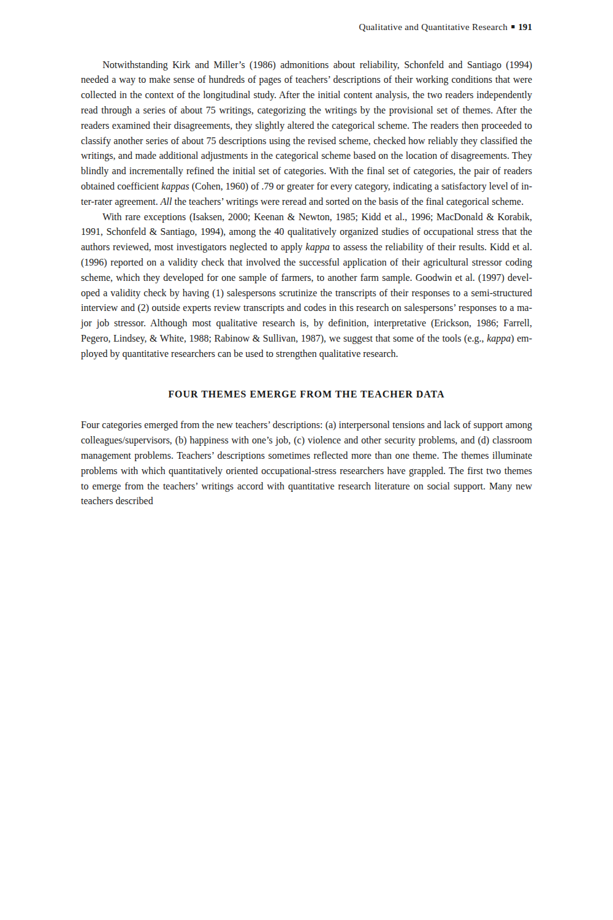Qualitative and Quantitative Research■191
Notwithstanding Kirk and Miller’s (1986) admonitions about reliability, Schonfeld and Santiago (1994) needed a way to make sense of hundreds of pages of teachers’ descriptions of their working conditions that were collected in the context of the longitudinal study. After the initial content analysis, the two readers independently read through a series of about 75 writings, categorizing the writings by the provisional set of themes. After the readers examined their disagreements, they slightly altered the categorical scheme. The readers then proceeded to classify another series of about 75 descriptions using the revised scheme, checked how reliably they classified the writings, and made additional adjustments in the categorical scheme based on the location of disagreements. They blindly and incrementally refined the initial set of categories. With the final set of categories, the pair of readers obtained coefficient kappas (Cohen, 1960) of .79 or greater for every category, indicating a satisfactory level of inter-rater agreement. All the teachers’ writings were reread and sorted on the basis of the final categorical scheme.
With rare exceptions (Isaksen, 2000; Keenan & Newton, 1985; Kidd et al., 1996; MacDonald & Korabik, 1991, Schonfeld & Santiago, 1994), among the 40 qualitatively organized studies of occupational stress that the authors reviewed, most investigators neglected to apply kappa to assess the reliability of their results. Kidd et al. (1996) reported on a validity check that involved the successful application of their agricultural stressor coding scheme, which they developed for one sample of farmers, to another farm sample. Goodwin et al. (1997) developed a validity check by having (1) salespersons scrutinize the transcripts of their responses to a semi-structured interview and (2) outside experts review transcripts and codes in this research on salespersons’ responses to a major job stressor. Although most qualitative research is, by definition, interpretative (Erickson, 1986; Farrell, Pegero, Lindsey, & White, 1988; Rabinow & Sullivan, 1987), we suggest that some of the tools (e.g., kappa) employed by quantitative researchers can be used to strengthen qualitative research.
FOUR THEMES EMERGE FROM THE TEACHER DATA
Four categories emerged from the new teachers’ descriptions: (a) interpersonal tensions and lack of support among colleagues/supervisors, (b) happiness with one’s job, (c) violence and other security problems, and (d) classroom management problems. Teachers’ descriptions sometimes reflected more than one theme. The themes illuminate problems with which quantitatively oriented occupational-stress researchers have grappled. The first two themes to emerge from the teachers’ writings accord with quantitative research literature on social support. Many new teachers described